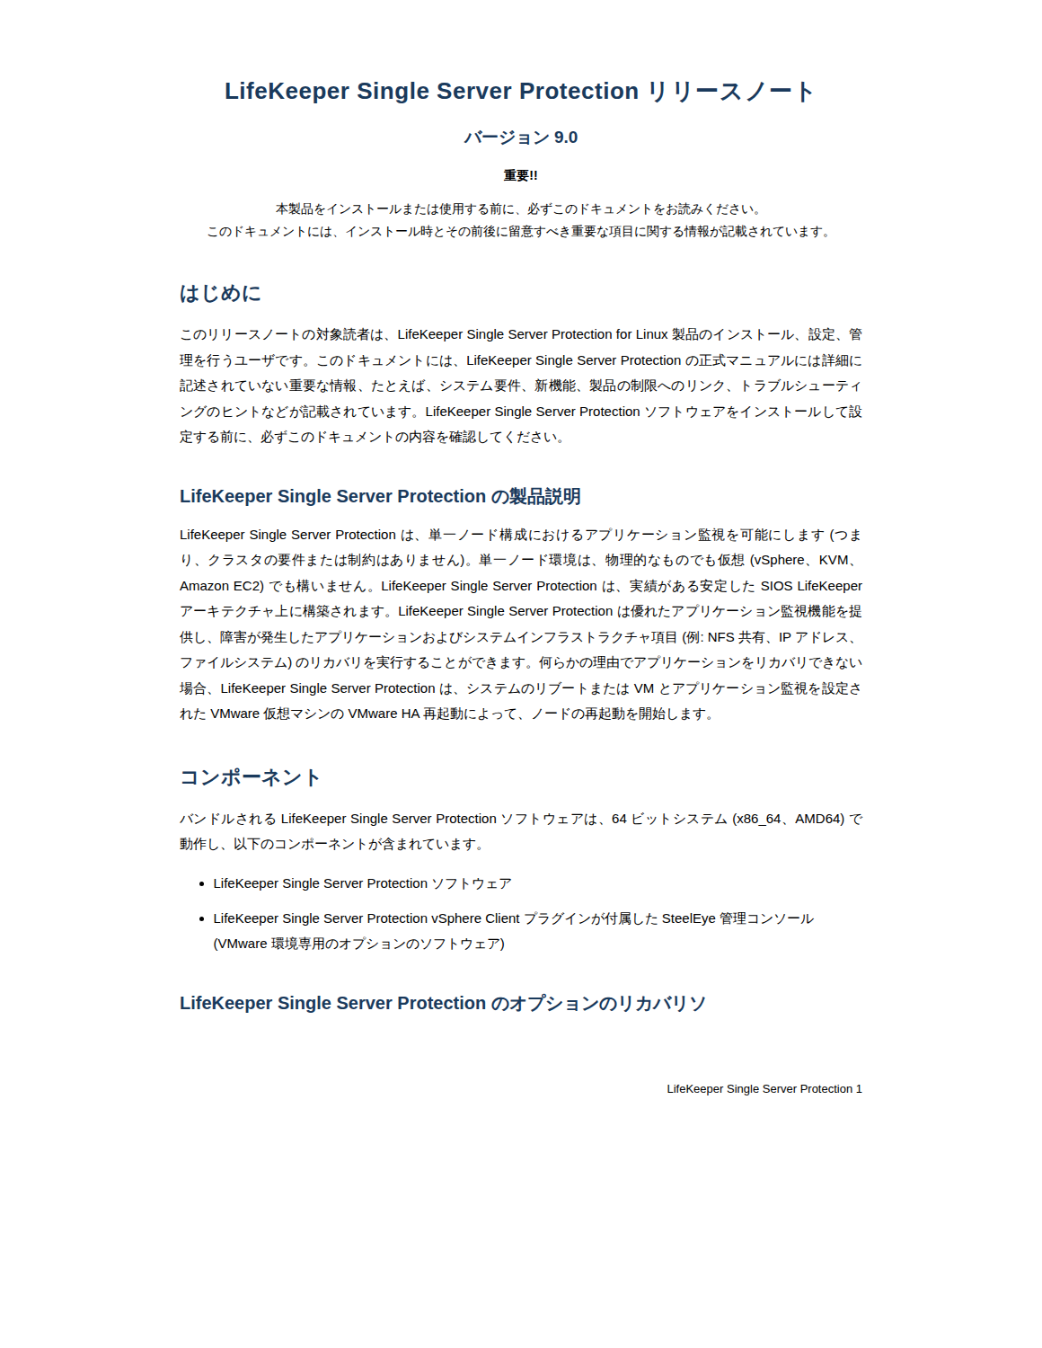LifeKeeper Single Server Protection リリースノート
バージョン 9.0
重要!!
本製品をインストールまたは使用する前に、必ずこのドキュメントをお読みください。
このドキュメントには、インストール時とその前後に留意すべき重要な項目に関する情報が記載されています。
はじめに
このリリースノートの対象読者は、LifeKeeper Single Server Protection for Linux 製品のインストール、設定、管理を行うユーザです。このドキュメントには、LifeKeeper Single Server Protection の正式マニュアルには詳細に記述されていない重要な情報、たとえば、システム要件、新機能、製品の制限へのリンク、トラブルシューティングのヒントなどが記載されています。LifeKeeper Single Server Protection ソフトウェアをインストールして設定する前に、必ずこのドキュメントの内容を確認してください。
LifeKeeper Single Server Protection の製品説明
LifeKeeper Single Server Protection は、単一ノード構成におけるアプリケーション監視を可能にします (つまり、クラスタの要件または制約はありません)。単一ノード環境は、物理的なものでも仮想 (vSphere、KVM、Amazon EC2) でも構いません。LifeKeeper Single Server Protection は、実績がある安定した SIOS LifeKeeper アーキテクチャ上に構築されます。LifeKeeper Single Server Protection は優れたアプリケーション監視機能を提供し、障害が発生したアプリケーションおよびシステムインフラストラクチャ項目 (例: NFS 共有、IP アドレス、ファイルシステム) のリカバリを実行することができます。何らかの理由でアプリケーションをリカバリできない場合、LifeKeeper Single Server Protection は、システムのリブートまたは VM とアプリケーション監視を設定された VMware 仮想マシンの VMware HA 再起動によって、ノードの再起動を開始します。
コンポーネント
バンドルされる LifeKeeper Single Server Protection ソフトウェアは、64 ビットシステム (x86_64、AMD64) で動作し、以下のコンポーネントが含まれています。
LifeKeeper Single Server Protection ソフトウェア
LifeKeeper Single Server Protection vSphere Client プラグインが付属した SteelEye 管理コンソール (VMware 環境専用のオプションのソフトウェア)
LifeKeeper Single Server Protection のオプションのリカバリソ
LifeKeeper Single Server Protection 1